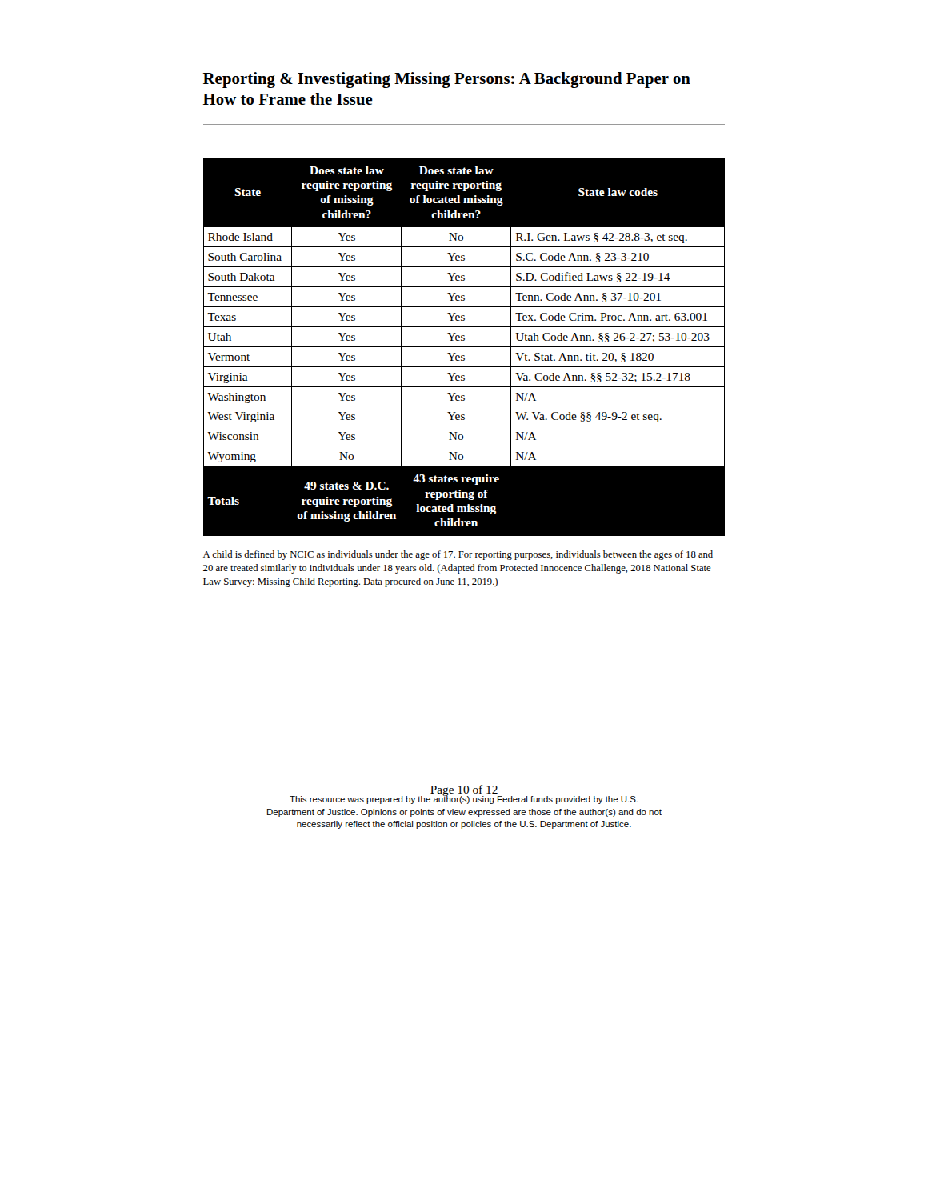Reporting & Investigating Missing Persons: A Background Paper on How to Frame the Issue
| State | Does state law require reporting of missing children? | Does state law require reporting of located missing children? | State law codes |
| --- | --- | --- | --- |
| Rhode Island | Yes | No | R.I. Gen. Laws § 42-28.8-3, et seq. |
| South Carolina | Yes | Yes | S.C. Code Ann. § 23-3-210 |
| South Dakota | Yes | Yes | S.D. Codified Laws § 22-19-14 |
| Tennessee | Yes | Yes | Tenn. Code Ann. § 37-10-201 |
| Texas | Yes | Yes | Tex. Code Crim. Proc. Ann. art. 63.001 |
| Utah | Yes | Yes | Utah Code Ann. §§ 26-2-27; 53-10-203 |
| Vermont | Yes | Yes | Vt. Stat. Ann. tit. 20, § 1820 |
| Virginia | Yes | Yes | Va. Code Ann. §§ 52-32; 15.2-1718 |
| Washington | Yes | Yes | N/A |
| West Virginia | Yes | Yes | W. Va. Code §§ 49-9-2 et seq. |
| Wisconsin | Yes | No | N/A |
| Wyoming | No | No | N/A |
| Totals | 49 states & D.C. require reporting of missing children | 43 states require reporting of located missing children | |
A child is defined by NCIC as individuals under the age of 17. For reporting purposes, individuals between the ages of 18 and 20 are treated similarly to individuals under 18 years old. (Adapted from Protected Innocence Challenge, 2018 National State Law Survey: Missing Child Reporting. Data procured on June 11, 2019.)
Page 10 of 12
This resource was prepared by the author(s) using Federal funds provided by the U.S.
Department of Justice. Opinions or points of view expressed are those of the author(s) and do not
necessarily reflect the official position or policies of the U.S. Department of Justice.